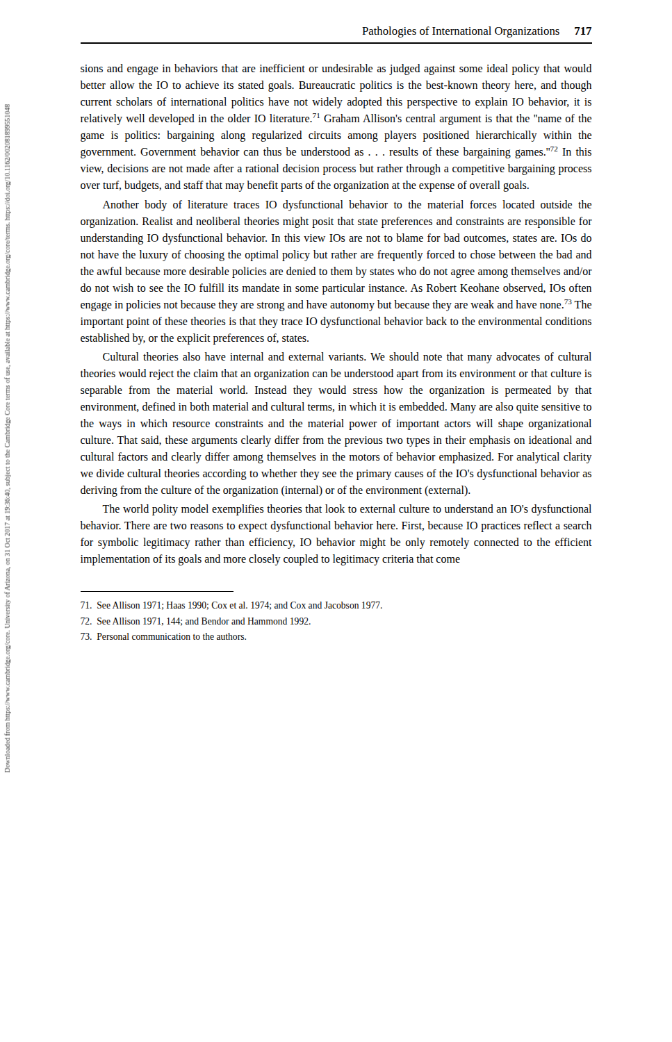Downloaded from https://www.cambridge.org/core. University of Arizona, on 31 Oct 2017 at 19:36:40, subject to the Cambridge Core terms of use, available at https://www.cambridge.org/core/terms. https://doi.org/10.1162/002081899551048
Pathologies of International Organizations 717
sions and engage in behaviors that are inefficient or undesirable as judged against some ideal policy that would better allow the IO to achieve its stated goals. Bureaucratic politics is the best-known theory here, and though current scholars of international politics have not widely adopted this perspective to explain IO behavior, it is relatively well developed in the older IO literature.71 Graham Allison's central argument is that the ''name of the game is politics: bargaining along regularized circuits among players positioned hierarchically within the government. Government behavior can thus be understood as . . . results of these bargaining games.''72 In this view, decisions are not made after a rational decision process but rather through a competitive bargaining process over turf, budgets, and staff that may benefit parts of the organization at the expense of overall goals.
Another body of literature traces IO dysfunctional behavior to the material forces located outside the organization. Realist and neoliberal theories might posit that state preferences and constraints are responsible for understanding IO dysfunctional behavior. In this view IOs are not to blame for bad outcomes, states are. IOs do not have the luxury of choosing the optimal policy but rather are frequently forced to chose between the bad and the awful because more desirable policies are denied to them by states who do not agree among themselves and/or do not wish to see the IO fulfill its mandate in some particular instance. As Robert Keohane observed, IOs often engage in policies not because they are strong and have autonomy but because they are weak and have none.73 The important point of these theories is that they trace IO dysfunctional behavior back to the environmental conditions established by, or the explicit preferences of, states.
Cultural theories also have internal and external variants. We should note that many advocates of cultural theories would reject the claim that an organization can be understood apart from its environment or that culture is separable from the material world. Instead they would stress how the organization is permeated by that environment, defined in both material and cultural terms, in which it is embedded. Many are also quite sensitive to the ways in which resource constraints and the material power of important actors will shape organizational culture. That said, these arguments clearly differ from the previous two types in their emphasis on ideational and cultural factors and clearly differ among themselves in the motors of behavior emphasized. For analytical clarity we divide cultural theories according to whether they see the primary causes of the IO's dysfunctional behavior as deriving from the culture of the organization (internal) or of the environment (external).
The world polity model exemplifies theories that look to external culture to understand an IO's dysfunctional behavior. There are two reasons to expect dysfunctional behavior here. First, because IO practices reflect a search for symbolic legitimacy rather than efficiency, IO behavior might be only remotely connected to the efficient implementation of its goals and more closely coupled to legitimacy criteria that come
71. See Allison 1971; Haas 1990; Cox et al. 1974; and Cox and Jacobson 1977.
72. See Allison 1971, 144; and Bendor and Hammond 1992.
73. Personal communication to the authors.